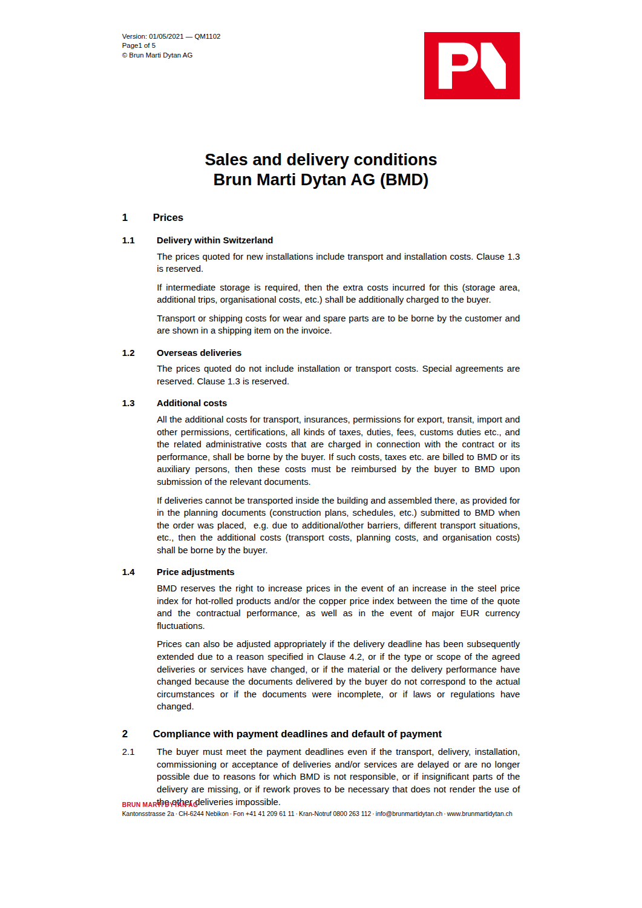Version: 01/05/2021 — QM1102
Page1 of 5
© Brun Marti Dytan AG
Sales and delivery conditions
Brun Marti Dytan AG (BMD)
1 Prices
1.1 Delivery within Switzerland
The prices quoted for new installations include transport and installation costs. Clause 1.3 is reserved.
If intermediate storage is required, then the extra costs incurred for this (storage area, additional trips, organisational costs, etc.) shall be additionally charged to the buyer.
Transport or shipping costs for wear and spare parts are to be borne by the customer and are shown in a shipping item on the invoice.
1.2 Overseas deliveries
The prices quoted do not include installation or transport costs. Special agreements are reserved. Clause 1.3 is reserved.
1.3 Additional costs
All the additional costs for transport, insurances, permissions for export, transit, import and other permissions, certifications, all kinds of taxes, duties, fees, customs duties etc., and the related administrative costs that are charged in connection with the contract or its performance, shall be borne by the buyer. If such costs, taxes etc. are billed to BMD or its auxiliary persons, then these costs must be reimbursed by the buyer to BMD upon submission of the relevant documents.
If deliveries cannot be transported inside the building and assembled there, as provided for in the planning documents (construction plans, schedules, etc.) submitted to BMD when the order was placed, e.g. due to additional/other barriers, different transport situations, etc., then the additional costs (transport costs, planning costs, and organisation costs) shall be borne by the buyer.
1.4 Price adjustments
BMD reserves the right to increase prices in the event of an increase in the steel price index for hot-rolled products and/or the copper price index between the time of the quote and the contractual performance, as well as in the event of major EUR currency fluctuations.
Prices can also be adjusted appropriately if the delivery deadline has been subsequently extended due to a reason specified in Clause 4.2, or if the type or scope of the agreed deliveries or services have changed, or if the material or the delivery performance have changed because the documents delivered by the buyer do not correspond to the actual circumstances or if the documents were incomplete, or if laws or regulations have changed.
2 Compliance with payment deadlines and default of payment
2.1 The buyer must meet the payment deadlines even if the transport, delivery, installation, commissioning or acceptance of deliveries and/or services are delayed or are no longer possible due to reasons for which BMD is not responsible, or if insignificant parts of the delivery are missing, or if rework proves to be necessary that does not render the use of the other deliveries impossible.
BRUN MARTI DYTAN AG
Kantonsstrasse 2a·CH-6244 Nebikon·Fon +41 41 209 61 11·Kran-Notruf 0800 263 112·info@brunmartidytan.ch·www.brunmartidytan.ch